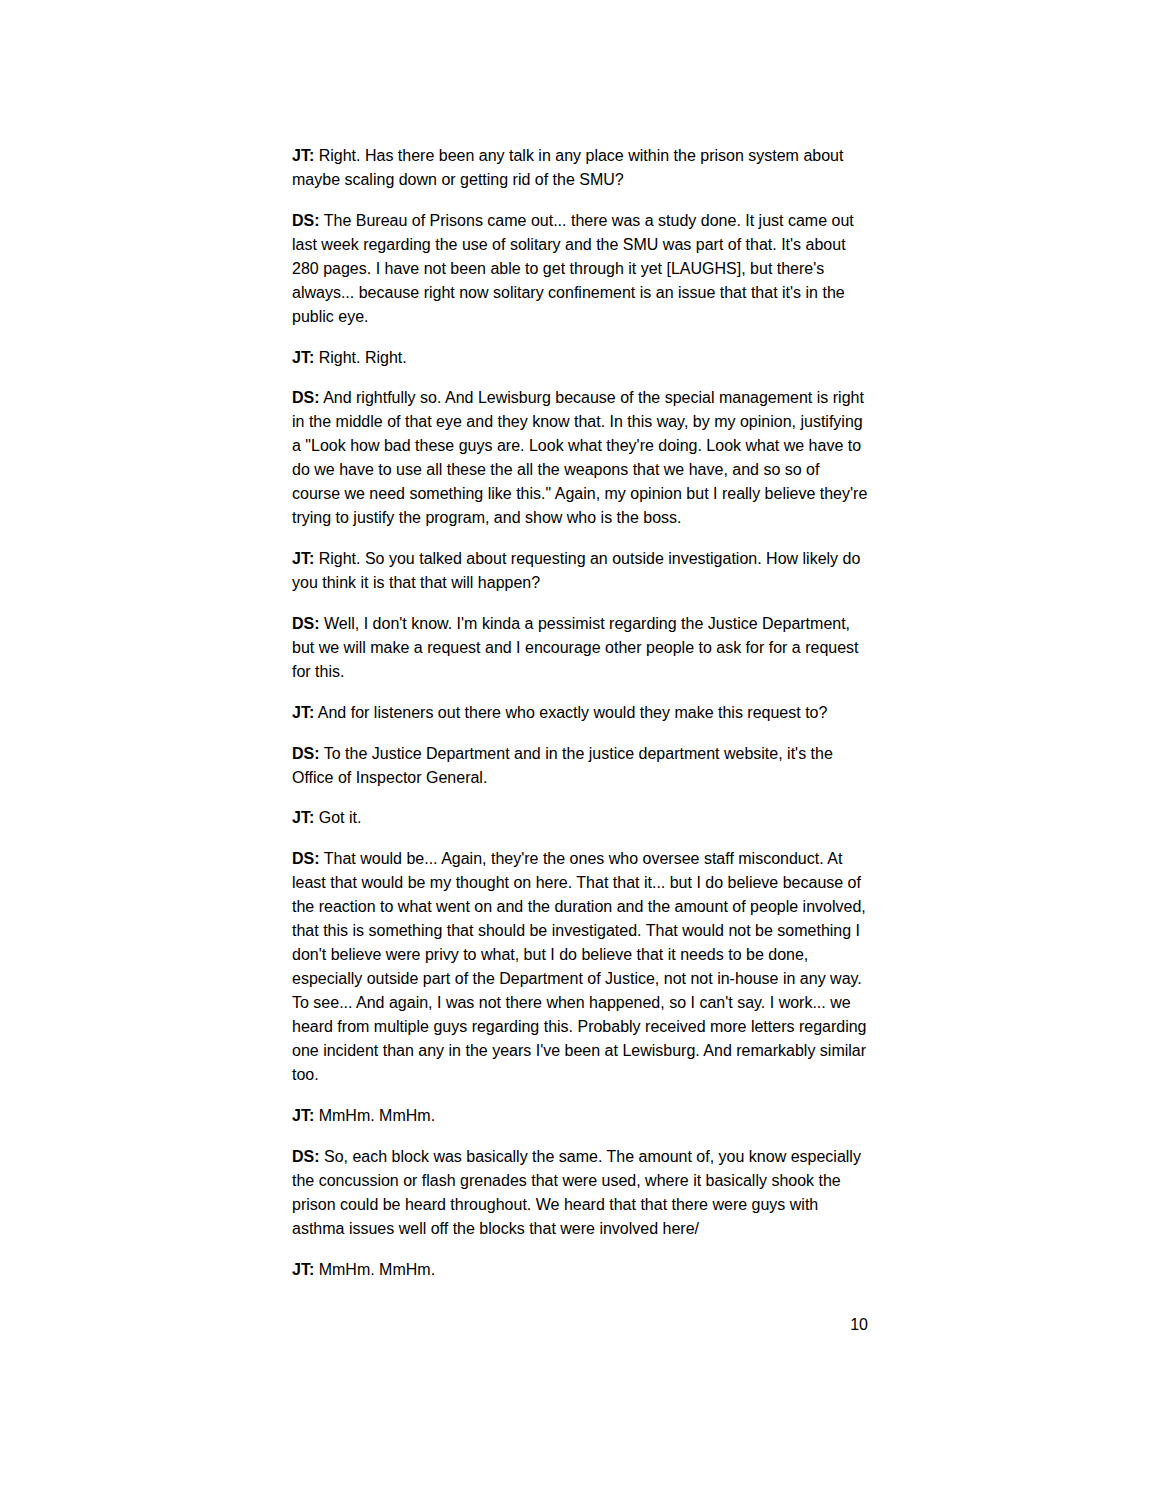JT: Right. Has there been any talk in any place within the prison system about maybe scaling down or getting rid of the SMU?
DS: The Bureau of Prisons came out... there was a study done. It just came out last week regarding the use of solitary and the SMU was part of that. It's about 280 pages. I have not been able to get through it yet [LAUGHS], but there's always... because right now solitary confinement is an issue that that it's in the public eye.
JT: Right. Right.
DS: And rightfully so. And Lewisburg because of the special management is right in the middle of that eye and they know that. In this way, by my opinion, justifying a "Look how bad these guys are. Look what they're doing. Look what we have to do we have to use all these the all the weapons that we have, and so so of course we need something like this." Again, my opinion but I really believe they're trying to justify the program, and show who is the boss.
JT: Right. So you talked about requesting an outside investigation. How likely do you think it is that that will happen?
DS: Well, I don't know. I'm kinda a pessimist regarding the Justice Department, but we will make a request and I encourage other people to ask for for a request for this.
JT: And for listeners out there who exactly would they make this request to?
DS: To the Justice Department and in the justice department website, it's the Office of Inspector General.
JT: Got it.
DS: That would be... Again, they're the ones who oversee staff misconduct. At least that would be my thought on here. That that it... but I do believe because of the reaction to what went on and the duration and the amount of people involved, that this is something that should be investigated. That would not be something I don't believe were privy to what, but I do believe that it needs to be done, especially outside part of the Department of Justice, not not in-house in any way. To see... And again, I was not there when happened, so I can't say. I work... we heard from multiple guys regarding this. Probably received more letters regarding one incident than any in the years I've been at Lewisburg. And remarkably similar too.
JT: MmHm. MmHm.
DS: So, each block was basically the same. The amount of, you know especially the concussion or flash grenades that were used, where it basically shook the prison could be heard throughout. We heard that that there were guys with asthma issues well off the blocks that were involved here/
JT: MmHm. MmHm.
10